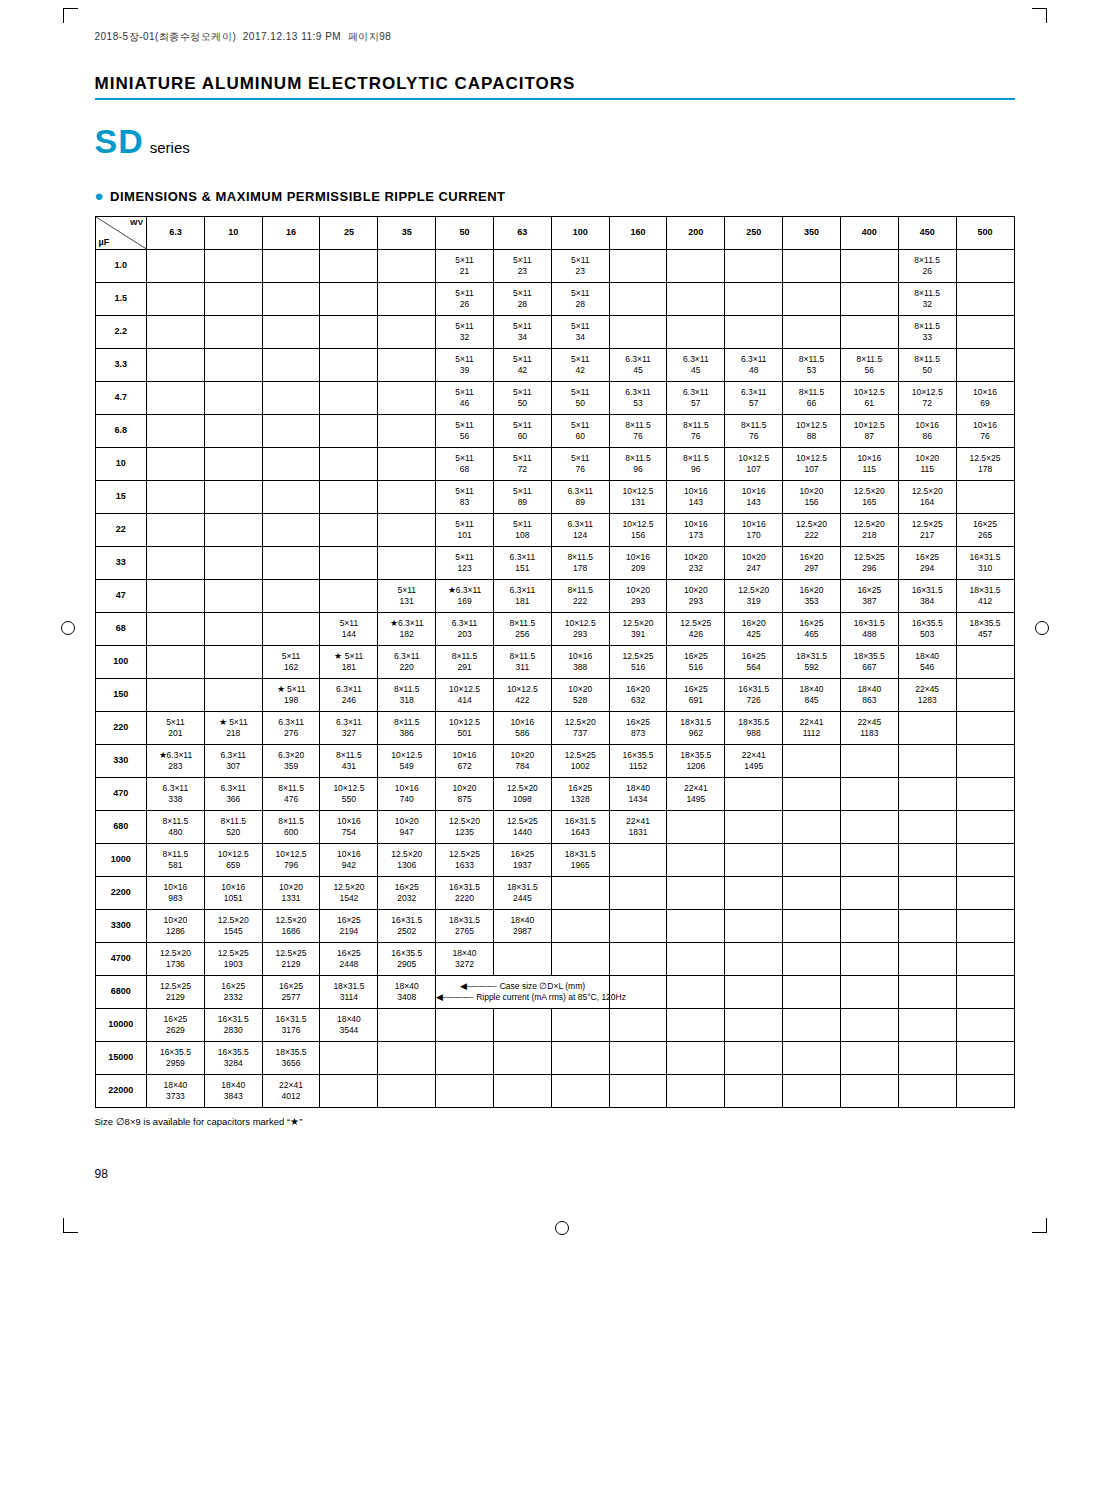2018-5장-01(최종수정오케이) 2017.12.13 11:9 PM 페이지98
MINIATURE ALUMINUM ELECTROLYTIC CAPACITORS
SD series
●DIMENSIONS & MAXIMUM PERMISSIBLE RIPPLE CURRENT
| WV µF | 6.3 | 10 | 16 | 25 | 35 | 50 | 63 | 100 | 160 | 200 | 250 | 350 | 400 | 450 | 500 |
| --- | --- | --- | --- | --- | --- | --- | --- | --- | --- | --- | --- | --- | --- | --- | --- |
| 1.0 | | | | | | 5×11 21 | 5×11 23 | 5×11 23 | | | | | | 8×11.5 26 | |
| 1.5 | | | | | | 5×11 26 | 5×11 28 | 5×11 28 | | | | | | 8×11.5 32 | |
| 2.2 | | | | | | 5×11 32 | 5×11 34 | 5×11 34 | | | | | | 8×11.5 33 | |
| 3.3 | | | | | | 5×11 39 | 5×11 42 | 5×11 42 | 6.3×11 45 | 6.3×11 45 | 6.3×11 48 | 8×11.5 53 | 8×11.5 56 | 8×11.5 50 | |
| 4.7 | | | | | | 5×11 46 | 5×11 50 | 5×11 50 | 6.3×11 53 | 6.3×11 57 | 6.3×11 57 | 8×11.5 66 | 10×12.5 61 | 10×12.5 72 | 10×16 69 |
| 6.8 | | | | | | 5×11 56 | 5×11 60 | 5×11 60 | 8×11.5 76 | 8×11.5 76 | 8×11.5 76 | 10×12.5 88 | 10×12.5 87 | 10×16 86 | 10×16 76 |
| 10 | | | | | | 5×11 68 | 5×11 72 | 5×11 76 | 8×11.5 96 | 8×11.5 96 | 10×12.5 107 | 10×12.5 107 | 10×16 115 | 10×20 115 | 12.5×25 178 |
| 15 | | | | | | 5×11 83 | 5×11 89 | 6.3×11 89 | 10×12.5 131 | 10×16 143 | 10×16 143 | 10×20 156 | 12.5×20 165 | 12.5×20 164 | |
| 22 | | | | | | 5×11 101 | 5×11 108 | 6.3×11 124 | 10×12.5 156 | 10×16 173 | 10×16 170 | 12.5×20 222 | 12.5×20 218 | 12.5×25 217 | 16×25 265 |
| 33 | | | | | | 5×11 123 | 6.3×11 151 | 8×11.5 178 | 10×16 209 | 10×20 232 | 10×20 247 | 16×20 297 | 12.5×25 296 | 16×25 294 | 16×31.5 310 |
| 47 | | | | | 5×11 131 | ★ 6.3×11 169 | 6.3×11 181 | 8×11.5 222 | 10×20 293 | 10×20 293 | 12.5×20 319 | 16×20 353 | 16×25 387 | 16×31.5 384 | 18×31.5 412 |
| 68 | | | | 5×11 144 | ★ 6.3×11 182 | 6.3×11 203 | 8×11.5 256 | 10×12.5 293 | 12.5×20 391 | 12.5×25 426 | 16×20 425 | 16×25 465 | 16×31.5 488 | 16×35.5 503 | 18×35.5 457 |
| 100 | | | 5×11 162 | ★ 5×11 181 | 6.3×11 220 | 8×11.5 291 | 8×11.5 311 | 10×16 388 | 12.5×25 516 | 16×25 516 | 16×25 564 | 18×31.5 592 | 18×35.5 667 | 18×40 546 | |
| 150 | | | ★ 5×11 198 | 6.3×11 246 | 8×11.5 318 | 10×12.5 414 | 10×12.5 422 | 10×20 528 | 16×20 632 | 16×25 691 | 16×31.5 726 | 18×40 845 | 18×40 863 | 22×45 1283 | |
| 220 | 5×11 201 | ★ 5×11 218 | 6.3×11 276 | 6.3×11 327 | 8×11.5 386 | 10×12.5 501 | 10×16 586 | 12.5×20 737 | 16×25 873 | 18×31.5 962 | 18×35.5 988 | 22×41 1112 | 22×45 1183 | | |
| 330 | ★ 6.3×11 283 | 6.3×11 307 | 6.3×20 359 | 8×11.5 431 | 10×12.5 549 | 10×16 672 | 10×20 784 | 12.5×25 1002 | 16×35.5 1152 | 18×35.5 1206 | 22×41 1495 | | | | |
| 470 | 6.3×11 338 | 6.3×11 366 | 8×11.5 476 | 10×12.5 550 | 10×16 740 | 10×20 875 | 12.5×20 1098 | 16×25 1328 | 18×40 1434 | 22×41 1495 | | | | | |
| 680 | 8×11.5 480 | 8×11.5 520 | 8×11.5 600 | 10×16 754 | 10×20 947 | 12.5×20 1235 | 12.5×25 1440 | 16×31.5 1643 | 22×41 1831 | | | | | | |
| 1000 | 8×11.5 581 | 10×12.5 659 | 10×12.5 796 | 10×16 942 | 12.5×20 1306 | 12.5×25 1633 | 16×25 1937 | 18×31.5 1965 | | | | | | | |
| 2200 | 10×16 983 | 10×16 1051 | 10×20 1331 | 12.5×20 1542 | 16×25 2032 | 16×31.5 2220 | 18×31.5 2445 | | | | | | | | |
| 3300 | 10×20 1286 | 12.5×20 1545 | 12.5×20 1686 | 16×25 2194 | 16×31.5 2502 | 18×31.5 2765 | 18×40 2987 | | | | | | | | |
| 4700 | 12.5×20 1736 | 12.5×25 1903 | 12.5×25 2129 | 16×25 2448 | 16×35.5 2905 | 18×40 3272 | | | | | | | | | |
| 6800 | 12.5×25 2129 | 16×25 2332 | 16×25 2577 | 18×31.5 3114 | 18×40 3408 | ◀———— Case size ∅D×L (mm) ◀———— Ripple current (mA rms) at 85°C, 120Hz | | | | | | | |
| 10000 | 16×25 2629 | 16×31.5 2830 | 16×31.5 3176 | 18×40 3544 | | | | | | | | | | | |
| 15000 | 16×35.5 2959 | 16×35.5 3284 | 18×35.5 3656 | | | | | | | | | | | | |
| 22000 | 18×40 3733 | 18×40 3843 | 22×41 4012 | | | | | | | | | | | | |
Size ∅8×9 is available for capacitors marked “★”
98